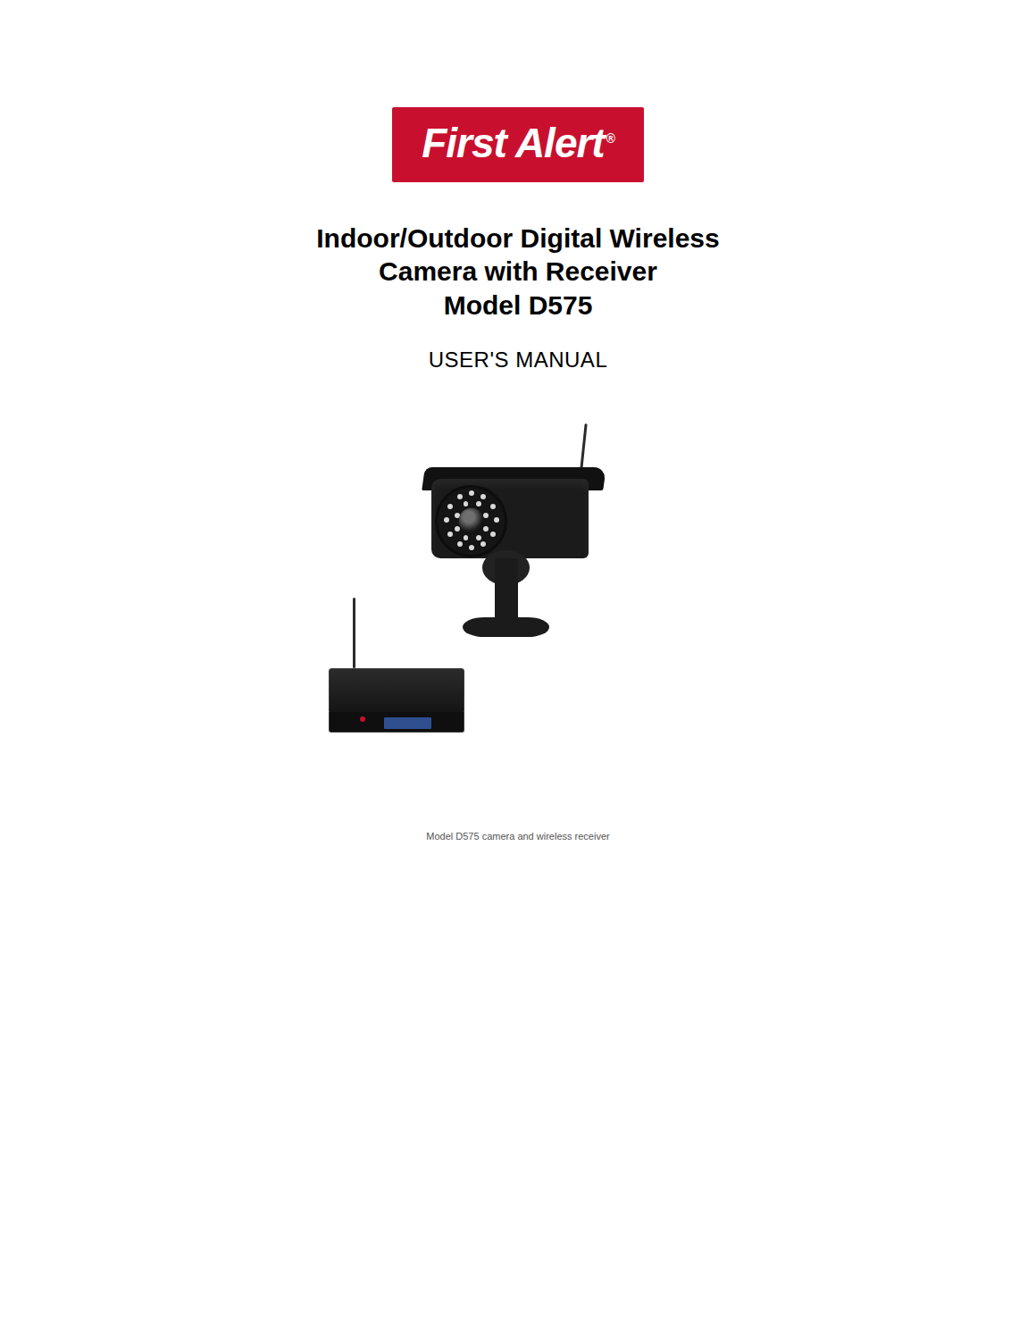First Alert®
Indoor/Outdoor Digital Wireless
Camera with Receiver
Model D575
USER'S MANUAL
Model D575 camera and wireless receiver